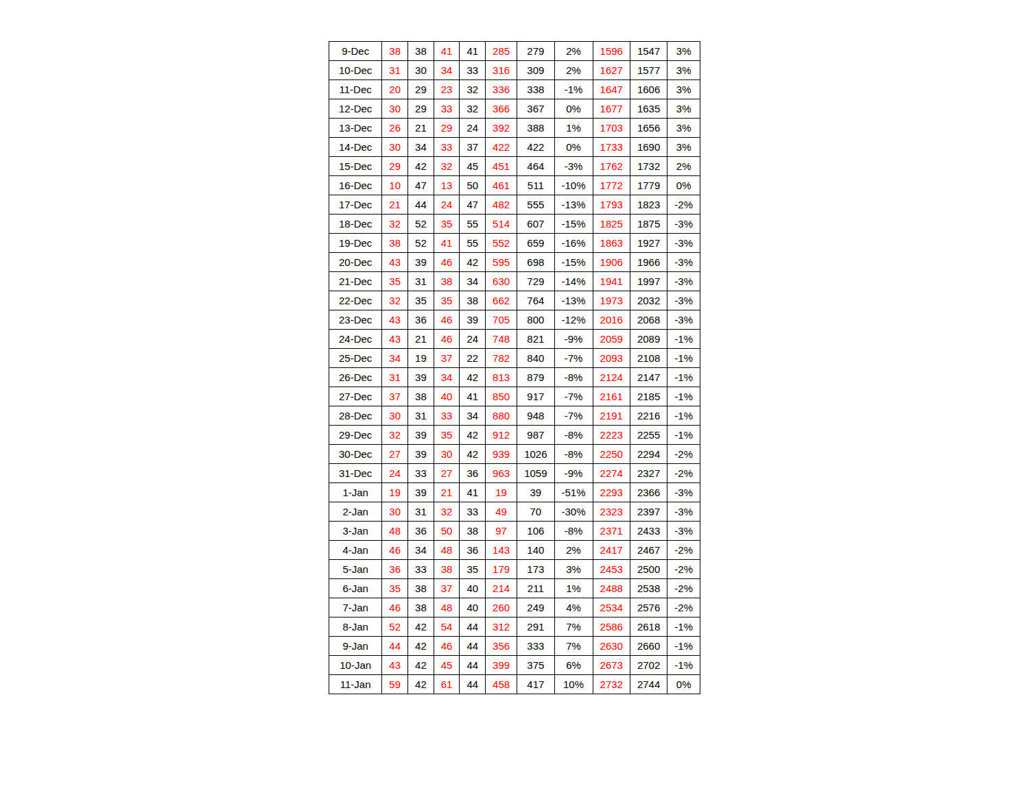| 9-Dec | 38 | 38 | 41 | 41 | 285 | 279 | 2% | 1596 | 1547 | 3% |
| 10-Dec | 31 | 30 | 34 | 33 | 316 | 309 | 2% | 1627 | 1577 | 3% |
| 11-Dec | 20 | 29 | 23 | 32 | 336 | 338 | -1% | 1647 | 1606 | 3% |
| 12-Dec | 30 | 29 | 33 | 32 | 366 | 367 | 0% | 1677 | 1635 | 3% |
| 13-Dec | 26 | 21 | 29 | 24 | 392 | 388 | 1% | 1703 | 1656 | 3% |
| 14-Dec | 30 | 34 | 33 | 37 | 422 | 422 | 0% | 1733 | 1690 | 3% |
| 15-Dec | 29 | 42 | 32 | 45 | 451 | 464 | -3% | 1762 | 1732 | 2% |
| 16-Dec | 10 | 47 | 13 | 50 | 461 | 511 | -10% | 1772 | 1779 | 0% |
| 17-Dec | 21 | 44 | 24 | 47 | 482 | 555 | -13% | 1793 | 1823 | -2% |
| 18-Dec | 32 | 52 | 35 | 55 | 514 | 607 | -15% | 1825 | 1875 | -3% |
| 19-Dec | 38 | 52 | 41 | 55 | 552 | 659 | -16% | 1863 | 1927 | -3% |
| 20-Dec | 43 | 39 | 46 | 42 | 595 | 698 | -15% | 1906 | 1966 | -3% |
| 21-Dec | 35 | 31 | 38 | 34 | 630 | 729 | -14% | 1941 | 1997 | -3% |
| 22-Dec | 32 | 35 | 35 | 38 | 662 | 764 | -13% | 1973 | 2032 | -3% |
| 23-Dec | 43 | 36 | 46 | 39 | 705 | 800 | -12% | 2016 | 2068 | -3% |
| 24-Dec | 43 | 21 | 46 | 24 | 748 | 821 | -9% | 2059 | 2089 | -1% |
| 25-Dec | 34 | 19 | 37 | 22 | 782 | 840 | -7% | 2093 | 2108 | -1% |
| 26-Dec | 31 | 39 | 34 | 42 | 813 | 879 | -8% | 2124 | 2147 | -1% |
| 27-Dec | 37 | 38 | 40 | 41 | 850 | 917 | -7% | 2161 | 2185 | -1% |
| 28-Dec | 30 | 31 | 33 | 34 | 880 | 948 | -7% | 2191 | 2216 | -1% |
| 29-Dec | 32 | 39 | 35 | 42 | 912 | 987 | -8% | 2223 | 2255 | -1% |
| 30-Dec | 27 | 39 | 30 | 42 | 939 | 1026 | -8% | 2250 | 2294 | -2% |
| 31-Dec | 24 | 33 | 27 | 36 | 963 | 1059 | -9% | 2274 | 2327 | -2% |
| 1-Jan | 19 | 39 | 21 | 41 | 19 | 39 | -51% | 2293 | 2366 | -3% |
| 2-Jan | 30 | 31 | 32 | 33 | 49 | 70 | -30% | 2323 | 2397 | -3% |
| 3-Jan | 48 | 36 | 50 | 38 | 97 | 106 | -8% | 2371 | 2433 | -3% |
| 4-Jan | 46 | 34 | 48 | 36 | 143 | 140 | 2% | 2417 | 2467 | -2% |
| 5-Jan | 36 | 33 | 38 | 35 | 179 | 173 | 3% | 2453 | 2500 | -2% |
| 6-Jan | 35 | 38 | 37 | 40 | 214 | 211 | 1% | 2488 | 2538 | -2% |
| 7-Jan | 46 | 38 | 48 | 40 | 260 | 249 | 4% | 2534 | 2576 | -2% |
| 8-Jan | 52 | 42 | 54 | 44 | 312 | 291 | 7% | 2586 | 2618 | -1% |
| 9-Jan | 44 | 42 | 46 | 44 | 356 | 333 | 7% | 2630 | 2660 | -1% |
| 10-Jan | 43 | 42 | 45 | 44 | 399 | 375 | 6% | 2673 | 2702 | -1% |
| 11-Jan | 59 | 42 | 61 | 44 | 458 | 417 | 10% | 2732 | 2744 | 0% |